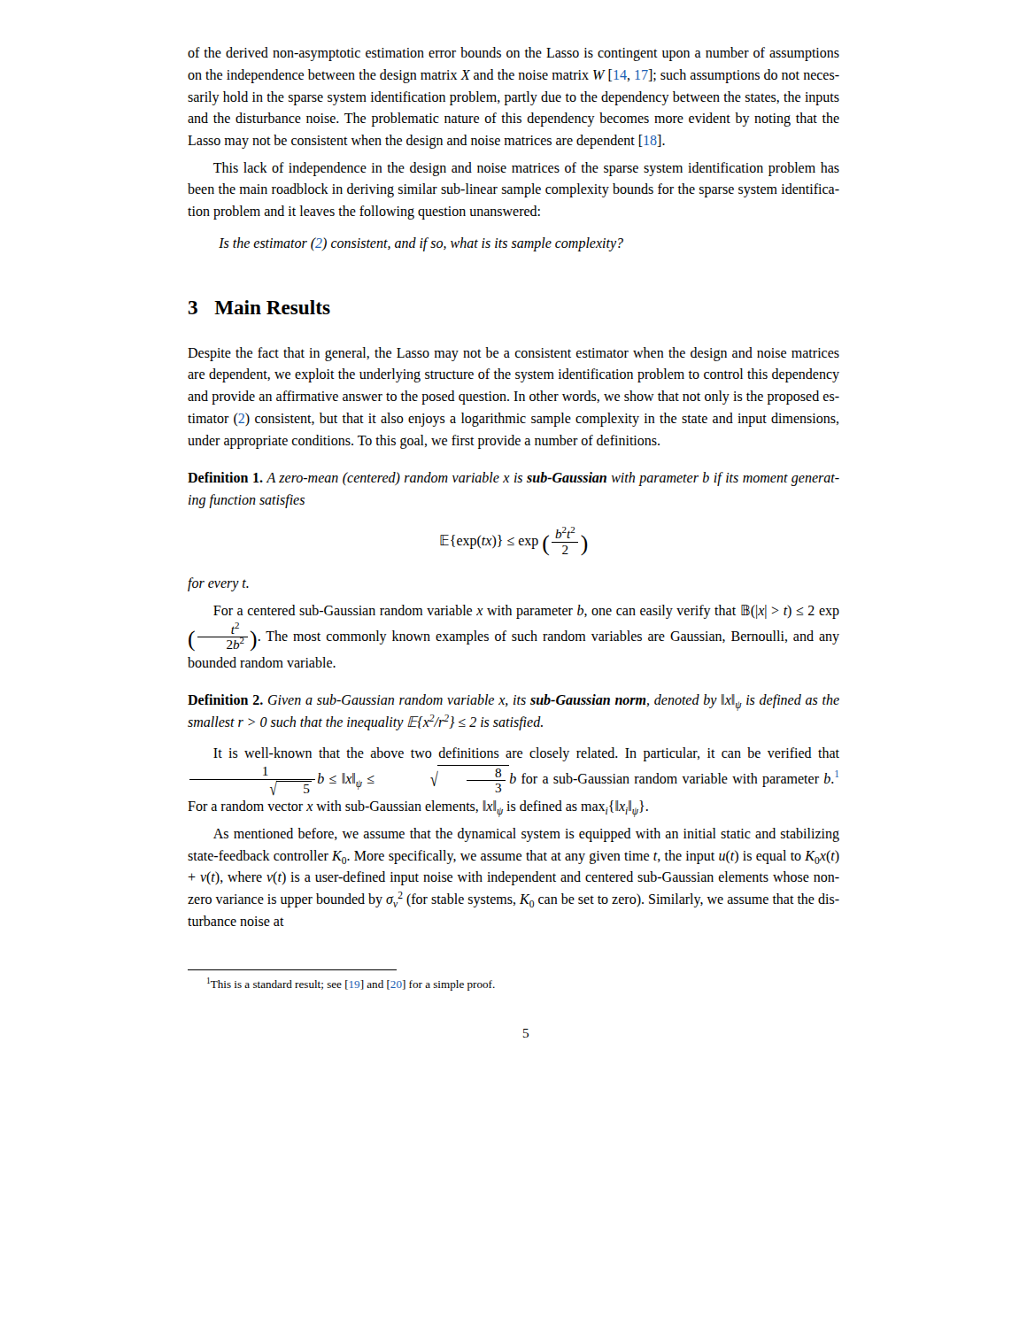of the derived non-asymptotic estimation error bounds on the Lasso is contingent upon a number of assumptions on the independence between the design matrix X and the noise matrix W [14, 17]; such assumptions do not necessarily hold in the sparse system identification problem, partly due to the dependency between the states, the inputs and the disturbance noise. The problematic nature of this dependency becomes more evident by noting that the Lasso may not be consistent when the design and noise matrices are dependent [18].
This lack of independence in the design and noise matrices of the sparse system identification problem has been the main roadblock in deriving similar sub-linear sample complexity bounds for the sparse system identification problem and it leaves the following question unanswered:
Is the estimator (2) consistent, and if so, what is its sample complexity?
3 Main Results
Despite the fact that in general, the Lasso may not be a consistent estimator when the design and noise matrices are dependent, we exploit the underlying structure of the system identification problem to control this dependency and provide an affirmative answer to the posed question. In other words, we show that not only is the proposed estimator (2) consistent, but that it also enjoys a logarithmic sample complexity in the state and input dimensions, under appropriate conditions. To this goal, we first provide a number of definitions.
Definition 1. A zero-mean (centered) random variable x is sub-Gaussian with parameter b if its moment generating function satisfies
𝔼{exp(tx)} ≤ exp (b2t22)
for every t.
For a centered sub-Gaussian random variable x with parameter b, one can easily verify that 𝔹(|x| > t) ≤ 2 exp (t22b2). The most commonly known examples of such random variables are Gaussian, Bernoulli, and any bounded random variable.
Definition 2. Given a sub-Gaussian random variable x, its sub-Gaussian norm, denoted by ‖x‖ψ is defined as the smallest r > 0 such that the inequality 𝔼{x2/r2} ≤ 2 is satisfied.
It is well-known that the above two definitions are closely related. In particular, it can be verified that 1√5 b ≤ ‖x‖ψ ≤ √83 b for a sub-Gaussian random variable with parameter b.1 For a random vector x with sub-Gaussian elements, ‖x‖ψ is defined as maxi{‖xi‖ψ}.
As mentioned before, we assume that the dynamical system is equipped with an initial static and stabilizing state-feedback controller K0. More specifically, we assume that at any given time t, the input u(t) is equal to K0x(t) + v(t), where v(t) is a user-defined input noise with independent and centered sub-Gaussian elements whose non-zero variance is upper bounded by σv2 (for stable systems, K0 can be set to zero). Similarly, we assume that the disturbance noise at
1This is a standard result; see [19] and [20] for a simple proof.
5